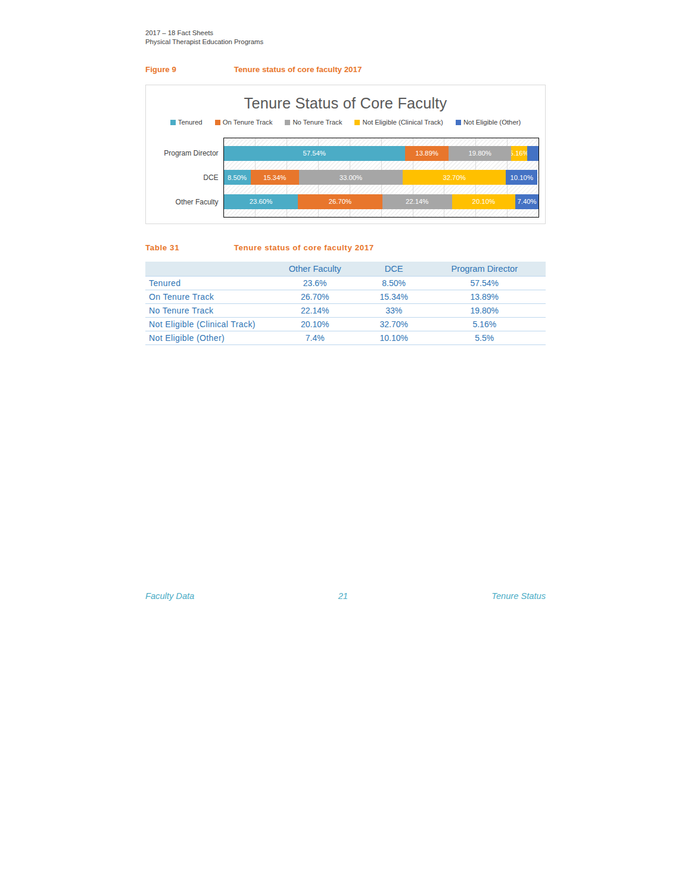2017 – 18 Fact Sheets
Physical Therapist Education Programs
Figure 9 Tenure status of core faculty 2017
Tenure Status of Core Faculty
Tenured On Tenure Track No Tenure Track Not Eligible (Clinical Track) Not Eligible (Other)
Program Director
DCE
Other Faculty
57.54%
13.89%
19.80%
5.16%
8.50%
15.34%
33.00%
32.70%
10.10%
23.60%
26.70%
22.14%
20.10%
7.40%
Table 31 Tenure status of core faculty 2017
| | Other Faculty | DCE | Program Director |
| --- | --- | --- | --- |
| Tenured | 23.6% | 8.50% | 57.54% |
| On Tenure Track | 26.70% | 15.34% | 13.89% |
| No Tenure Track | 22.14% | 33% | 19.80% |
| Not Eligible (Clinical Track) | 20.10% | 32.70% | 5.16% |
| Not Eligible (Other) | 7.4% | 10.10% | 5.5% |
Faculty Data 21 Tenure Status